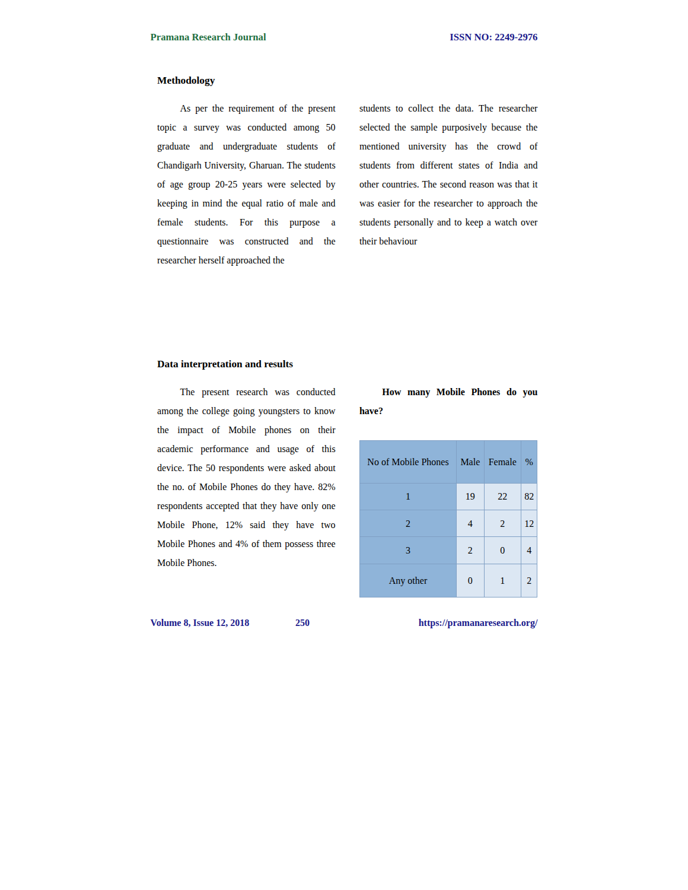Pramana Research Journal ISSN NO: 2249-2976
Methodology
As per the requirement of the present topic a survey was conducted among 50 graduate and undergraduate students of Chandigarh University, Gharuan. The students of age group 20-25 years were selected by keeping in mind the equal ratio of male and female students. For this purpose a questionnaire was constructed and the researcher herself approached the
students to collect the data. The researcher selected the sample purposively because the mentioned university has the crowd of students from different states of India and other countries. The second reason was that it was easier for the researcher to approach the students personally and to keep a watch over their behaviour
Data interpretation and results
The present research was conducted among the college going youngsters to know the impact of Mobile phones on their academic performance and usage of this device. The 50 respondents were asked about the no. of Mobile Phones do they have. 82% respondents accepted that they have only one Mobile Phone, 12% said they have two Mobile Phones and 4% of them possess three Mobile Phones.
How many Mobile Phones do you have?
| No of Mobile Phones | Male | Female | % |
| --- | --- | --- | --- |
| 1 | 19 | 22 | 82 |
| 2 | 4 | 2 | 12 |
| 3 | 2 | 0 | 4 |
| Any other | 0 | 1 | 2 |
Volume 8, Issue 12, 2018 250 https://pramanaresearch.org/